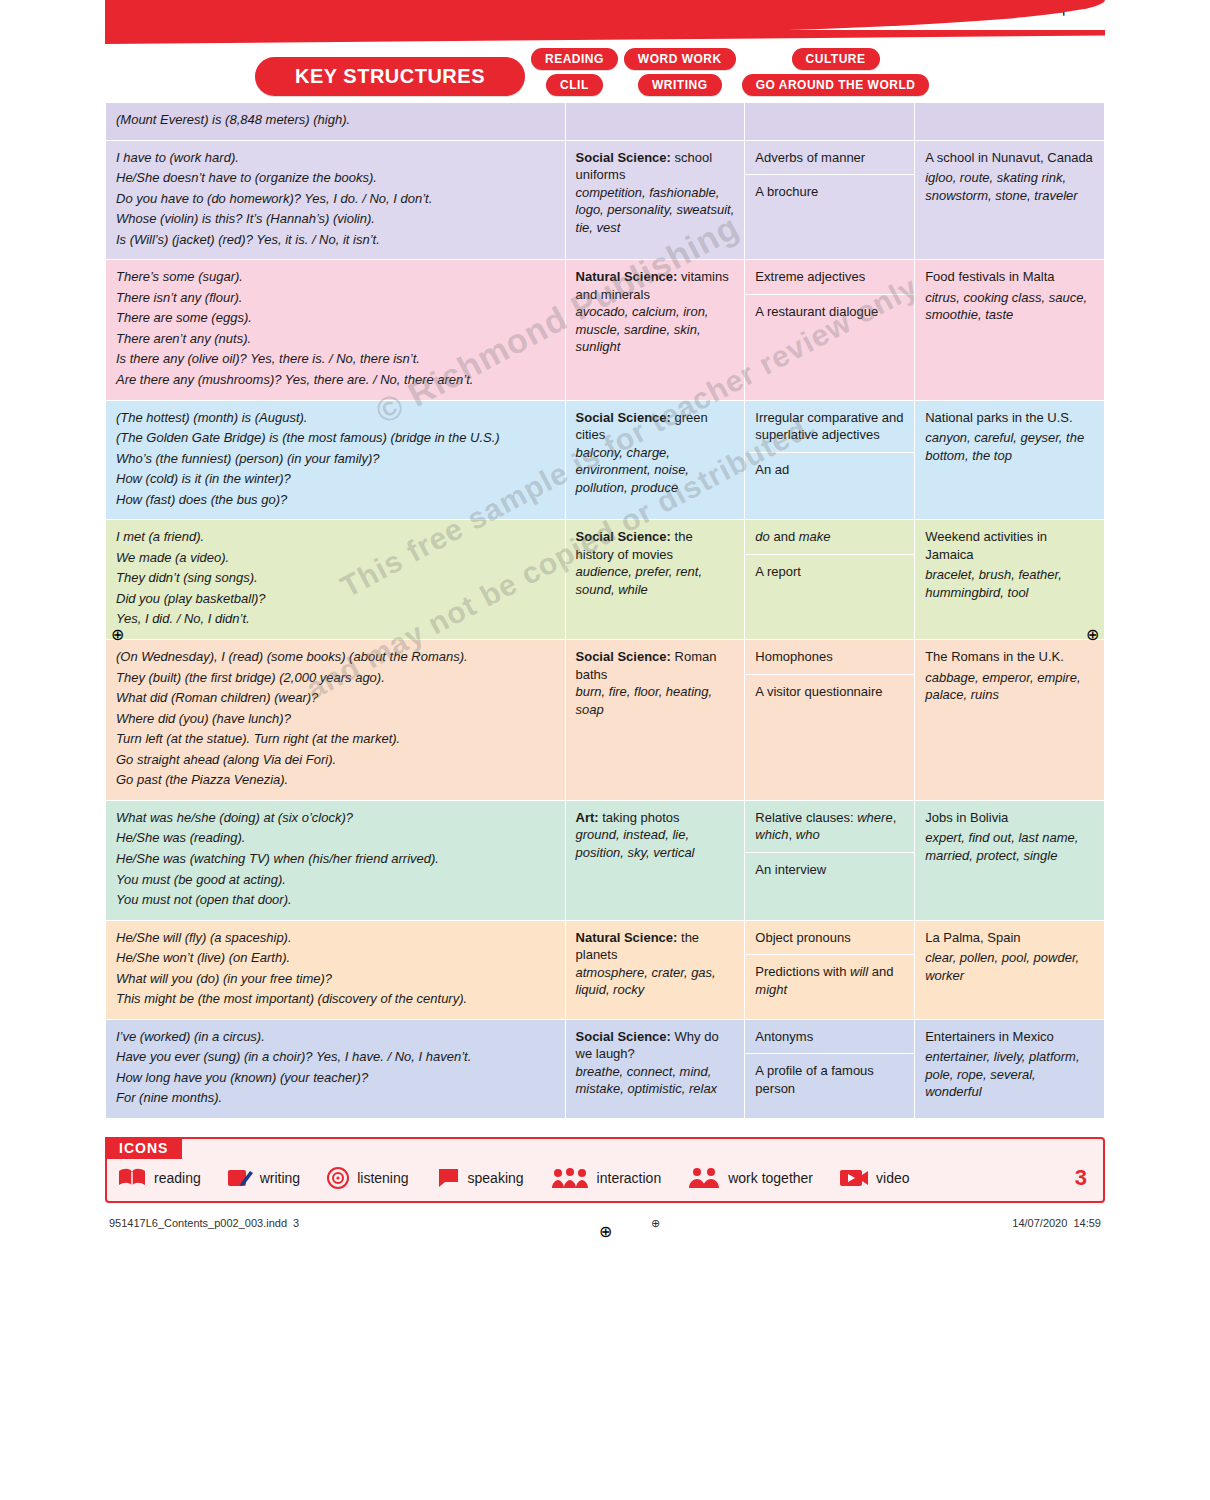⌐
¬
⊕
⊕
⊕
⊕
KEY STRUCTURES
READING
CLIL
WORD WORK
WRITING
CULTURE
GO AROUND THE WORLD
| (Mount Everest) is (8,848 meters) (high). | | | |
| I have to (work hard). He/She doesn’t have to (organize the books). Do you have to (do homework)? Yes, I do. / No, I don’t. Whose (violin) is this? It’s (Hannah’s) (violin). Is (Will’s) (jacket) (red)? Yes, it is. / No, it isn’t. | Social Science: school uniforms competition, fashionable, logo, personality, sweatsuit, tie, vest | Adverbs of manner A brochure | A school in Nunavut, Canada igloo, route, skating rink, snowstorm, stone, traveler |
| There’s some (sugar). There isn’t any (flour). There are some (eggs). There aren’t any (nuts). Is there any (olive oil)? Yes, there is. / No, there isn’t. Are there any (mushrooms)? Yes, there are. / No, there aren’t. | Natural Science: vitamins and minerals avocado, calcium, iron, muscle, sardine, skin, sunlight | Extreme adjectives A restaurant dialogue | Food festivals in Malta citrus, cooking class, sauce, smoothie, taste |
| (The hottest) (month) is (August). (The Golden Gate Bridge) is (the most famous) (bridge in the U.S.) Who’s (the funniest) (person) (in your family)? How (cold) is it (in the winter)? How (fast) does (the bus go)? | Social Science: green cities balcony, charge, environment, noise, pollution, produce | Irregular comparative and superlative adjectives An ad | National parks in the U.S. canyon, careful, geyser, the bottom, the top |
| I met (a friend). We made (a video). They didn’t (sing songs). Did you (play basketball)? Yes, I did. / No, I didn’t. | Social Science: the history of movies audience, prefer, rent, sound, while | do and make A report | Weekend activities in Jamaica bracelet, brush, feather, hummingbird, tool |
| (On Wednesday), I (read) (some books) (about the Romans). They (built) (the first bridge) (2,000 years ago). What did (Roman children) (wear)? Where did (you) (have lunch)? Turn left (at the statue). Turn right (at the market). Go straight ahead (along Via dei Fori). Go past (the Piazza Venezia). | Social Science: Roman baths burn, fire, floor, heating, soap | Homophones A visitor questionnaire | The Romans in the U.K. cabbage, emperor, empire, palace, ruins |
| What was he/she (doing) at (six o’clock)? He/She was (reading). He/She was (watching TV) when (his/her friend arrived). You must (be good at acting). You must not (open that door). | Art: taking photos ground, instead, lie, position, sky, vertical | Relative clauses: where , which , who An interview | Jobs in Bolivia expert, find out, last name, married, protect, single |
| He/She will (fly) (a spaceship). He/She won’t (live) (on Earth). What will you (do) (in your free time)? This might be (the most important) (discovery of the century). | Natural Science: the planets atmosphere, crater, gas, liquid, rocky | Object pronouns Predictions with will and might | La Palma, Spain clear, pollen, pool, powder, worker |
| I’ve (worked) (in a circus). Have you ever (sung) (in a choir)? Yes, I have. / No, I haven’t. How long have you (known) (your teacher)? For (nine months). | Social Science: Why do we laugh? breathe, connect, mind, mistake, optimistic, relax | Antonyms A profile of a famous person | Entertainers in Mexico entertainer, lively, platform, pole, rope, several, wonderful |
Icons
reading
writing
listening
speaking
interaction
work together
video
3
951417L6_Contents_p002_003.indd 3
⊕
14/07/2020 14:59
© Richmond Publishing
This free sample is for teacher review only
and may not be copied or distributed.